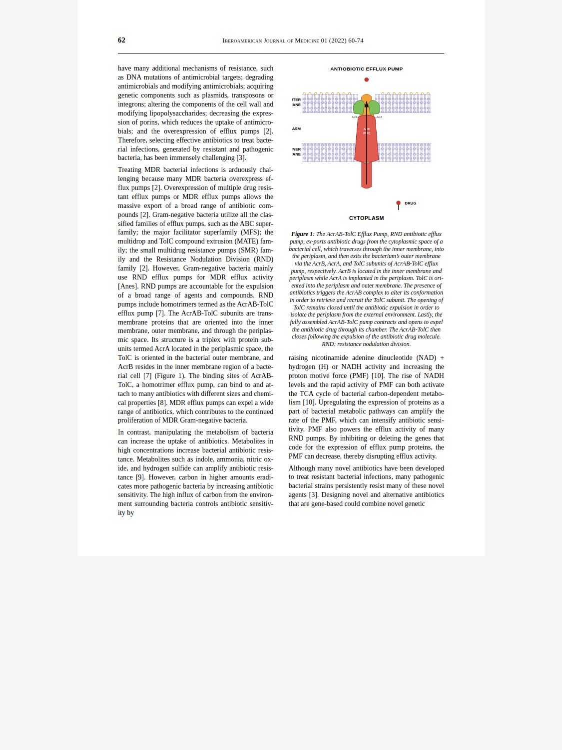62
Iberoamerican Journal of Medicine 01 (2022) 60-74
have many additional mechanisms of resistance, such as DNA mutations of antimicrobial targets; degrading antimicrobials and modifying antimicrobials; acquiring genetic components such as plasmids, transposons or integrons; altering the components of the cell wall and modifying lipopolysaccharides; decreasing the expression of porins, which reduces the uptake of antimicrobials; and the overexpression of efflux pumps [2]. Therefore, selecting effective antibiotics to treat bacterial infections, generated by resistant and pathogenic bacteria, has been immensely challenging [3].
Treating MDR bacterial infections is arduously challenging because many MDR bacteria overexpress efflux pumps [2]. Overexpression of multiple drug resistant efflux pumps or MDR efflux pumps allows the massive export of a broad range of antibiotic compounds [2]. Gram-negative bacteria utilize all the classified families of efflux pumps, such as the ABC superfamily; the major facilitator superfamily (MFS); the multidrop and TolC compound extrusion (MATE) family; the small multidrug resistance pumps (SMR) family and the Resistance Nodulation Division (RND) family [2]. However, Gram-negative bacteria mainly use RND efflux pumps for MDR efflux activity [Anes]. RND pumps are accountable for the expulsion of a broad range of agents and compounds. RND pumps include homotrimers termed as the AcrAB-TolC efflux pump [7]. The AcrAB-TolC subunits are transmembrane proteins that are oriented into the inner membrane, outer membrane, and through the periplasmic space. Its structure is a triplex with protein subunits termed AcrA located in the periplasmic space, the TolC is oriented in the bacterial outer membrane, and AcrB resides in the inner membrane region of a bacterial cell [7] (Figure 1). The binding sites of AcrAB-TolC, a homotrimer efflux pump, can bind to and attach to many antibiotics with different sizes and chemical properties [8]. MDR efflux pumps can expel a wide range of antibiotics, which contributes to the continued proliferation of MDR Gram-negative bacteria.
In contrast, manipulating the metabolism of bacteria can increase the uptake of antibiotics. Metabolites in high concentrations increase bacterial antibiotic resistance. Metabolites such as indole, ammonia, nitric oxide, and hydrogen sulfide can amplify antibiotic resistance [9]. However, carbon in higher amounts eradicates more pathogenic bacteria by increasing antibiotic sensitivity. The high influx of carbon from the environment surrounding bacteria controls antibiotic sensitivity by
ANTIOBIOTIC EFFLUX PUMP ANTIOBIOTIC EFFLUX PUMP TolC AcrA AcrA AcrB (RND) OUTER MEMBRANE PERIPLASM INNER MEMBRANE DRUG CYTOPLASM
Figure 1: The AcrAB-TolC Efflux Pump, RND antibiotic efflux pump, ex-ports antibiotic drugs from the cytoplasmic space of a bacterial cell, which traverses through the inner membrane, into the periplasm, and then exits the bacterium’s outer membrane via the AcrB, AcrA, and TolC subunits of AcrAB-TolC efflux pump, respectively. AcrB is located in the inner membrane and periplasm while AcrA is implanted in the periplasm. TolC is oriented into the periplasm and outer membrane. The presence of antibiotics triggers the AcrAB complex to alter its conformation in order to retrieve and recruit the TolC subunit. The opening of TolC remains closed until the antibiotic expulsion in order to isolate the periplasm from the external environment. Lastly, the fully assembled AcrAB-TolC pump contracts and opens to expel the antibiotic drug through its chamber. The AcrAB-TolC then closes following the expulsion of the antibiotic drug molecule. RND: resistance nodulation division.
raising nicotinamide adenine dinucleotide (NAD) + hydrogen (H) or NADH activity and increasing the proton motive force (PMF) [10]. The rise of NADH levels and the rapid activity of PMF can both activate the TCA cycle of bacterial carbon-dependent metabolism [10]. Upregulating the expression of proteins as a part of bacterial metabolic pathways can amplify the rate of the PMF, which can intensify antibiotic sensitivity. PMF also powers the efflux activity of many RND pumps. By inhibiting or deleting the genes that code for the expression of efflux pump proteins, the PMF can decrease, thereby disrupting efflux activity.
Although many novel antibiotics have been developed to treat resistant bacterial infections, many pathogenic bacterial strains persistently resist many of these novel agents [3]. Designing novel and alternative antibiotics that are gene-based could combine novel genetic